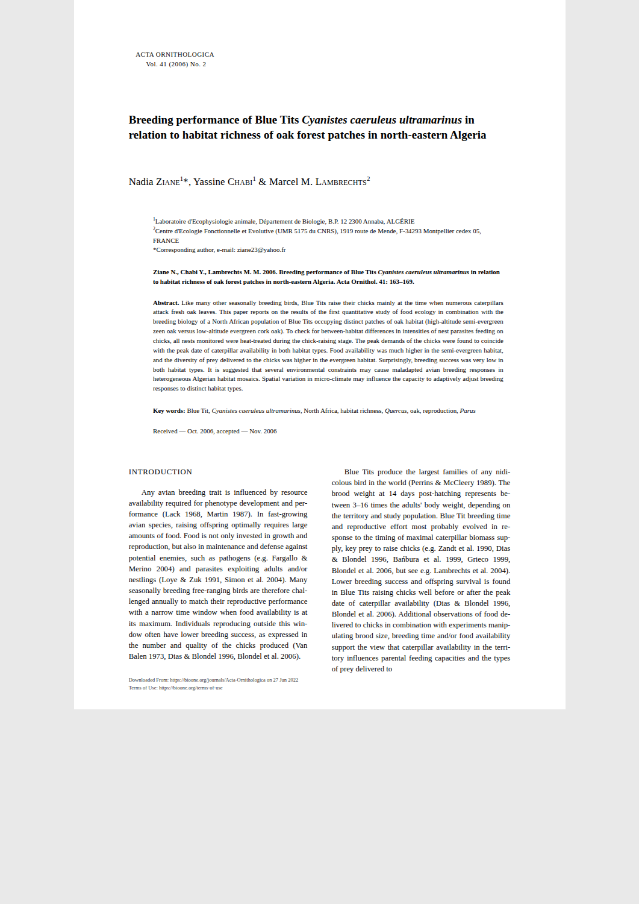ACTA ORNITHOLOGICA
Vol. 41 (2006) No. 2
Breeding performance of Blue Tits Cyanistes caeruleus ultramarinus in relation to habitat richness of oak forest patches in north-eastern Algeria
Nadia Ziane1*, Yassine Chabi1 & Marcel M. Lambrechts2
1Laboratoire d'Ecophysiologie animale, Département de Biologie, B.P. 12 2300 Annaba, ALGÉRIE
2Centre d'Ecologie Fonctionnelle et Evolutive (UMR 5175 du CNRS), 1919 route de Mende, F-34293 Montpellier cedex 05, FRANCE
*Corresponding author, e-mail: ziane23@yahoo.fr
Ziane N., Chabi Y., Lambrechts M. M. 2006. Breeding performance of Blue Tits Cyanistes caeruleus ultramarinus in relation to habitat richness of oak forest patches in north-eastern Algeria. Acta Ornithol. 41: 163–169.
Abstract. Like many other seasonally breeding birds, Blue Tits raise their chicks mainly at the time when numerous caterpillars attack fresh oak leaves. This paper reports on the results of the first quantitative study of food ecology in combination with the breeding biology of a North African population of Blue Tits occupying distinct patches of oak habitat (high-altitude semi-evergreen zeen oak versus low-altitude evergreen cork oak). To check for between-habitat differences in intensities of nest parasites feeding on chicks, all nests monitored were heat-treated during the chick-raising stage. The peak demands of the chicks were found to coincide with the peak date of caterpillar availability in both habitat types. Food availability was much higher in the semi-evergreen habitat, and the diversity of prey delivered to the chicks was higher in the evergreen habitat. Surprisingly, breeding success was very low in both habitat types. It is suggested that several environmental constraints may cause maladapted avian breeding responses in heterogeneous Algerian habitat mosaics. Spatial variation in micro-climate may influence the capacity to adaptively adjust breeding responses to distinct habitat types.
Key words: Blue Tit, Cyanistes caeruleus ultramarinus, North Africa, habitat richness, Quercus, oak, reproduction, Parus
Received — Oct. 2006, accepted — Nov. 2006
INTRODUCTION
Any avian breeding trait is influenced by resource availability required for phenotype development and performance (Lack 1968, Martin 1987). In fast-growing avian species, raising offspring optimally requires large amounts of food. Food is not only invested in growth and reproduction, but also in maintenance and defense against potential enemies, such as pathogens (e.g. Fargallo & Merino 2004) and parasites exploiting adults and/or nestlings (Loye & Zuk 1991, Simon et al. 2004). Many seasonally breeding free-ranging birds are therefore challenged annually to match their reproductive performance with a narrow time window when food availability is at its maximum. Individuals reproducing outside this window often have lower breeding success, as expressed in the number and quality of the chicks produced (Van Balen 1973, Dias & Blondel 1996, Blondel et al. 2006).
Blue Tits produce the largest families of any nidicolous bird in the world (Perrins & McCleery 1989). The brood weight at 14 days post-hatching represents between 3–16 times the adults' body weight, depending on the territory and study population. Blue Tit breeding time and reproductive effort most probably evolved in response to the timing of maximal caterpillar biomass supply, key prey to raise chicks (e.g. Zandt et al. 1990, Dias & Blondel 1996, Bańbura et al. 1999, Grieco 1999, Blondel et al. 2006, but see e.g. Lambrechts et al. 2004). Lower breeding success and offspring survival is found in Blue Tits raising chicks well before or after the peak date of caterpillar availability (Dias & Blondel 1996, Blondel et al. 2006). Additional observations of food delivered to chicks in combination with experiments manipulating brood size, breeding time and/or food availability support the view that caterpillar availability in the territory influences parental feeding capacities and the types of prey delivered to
Downloaded From: https://bioone.org/journals/Acta-Ornithologica on 27 Jun 2022
Terms of Use: https://bioone.org/terms-of-use